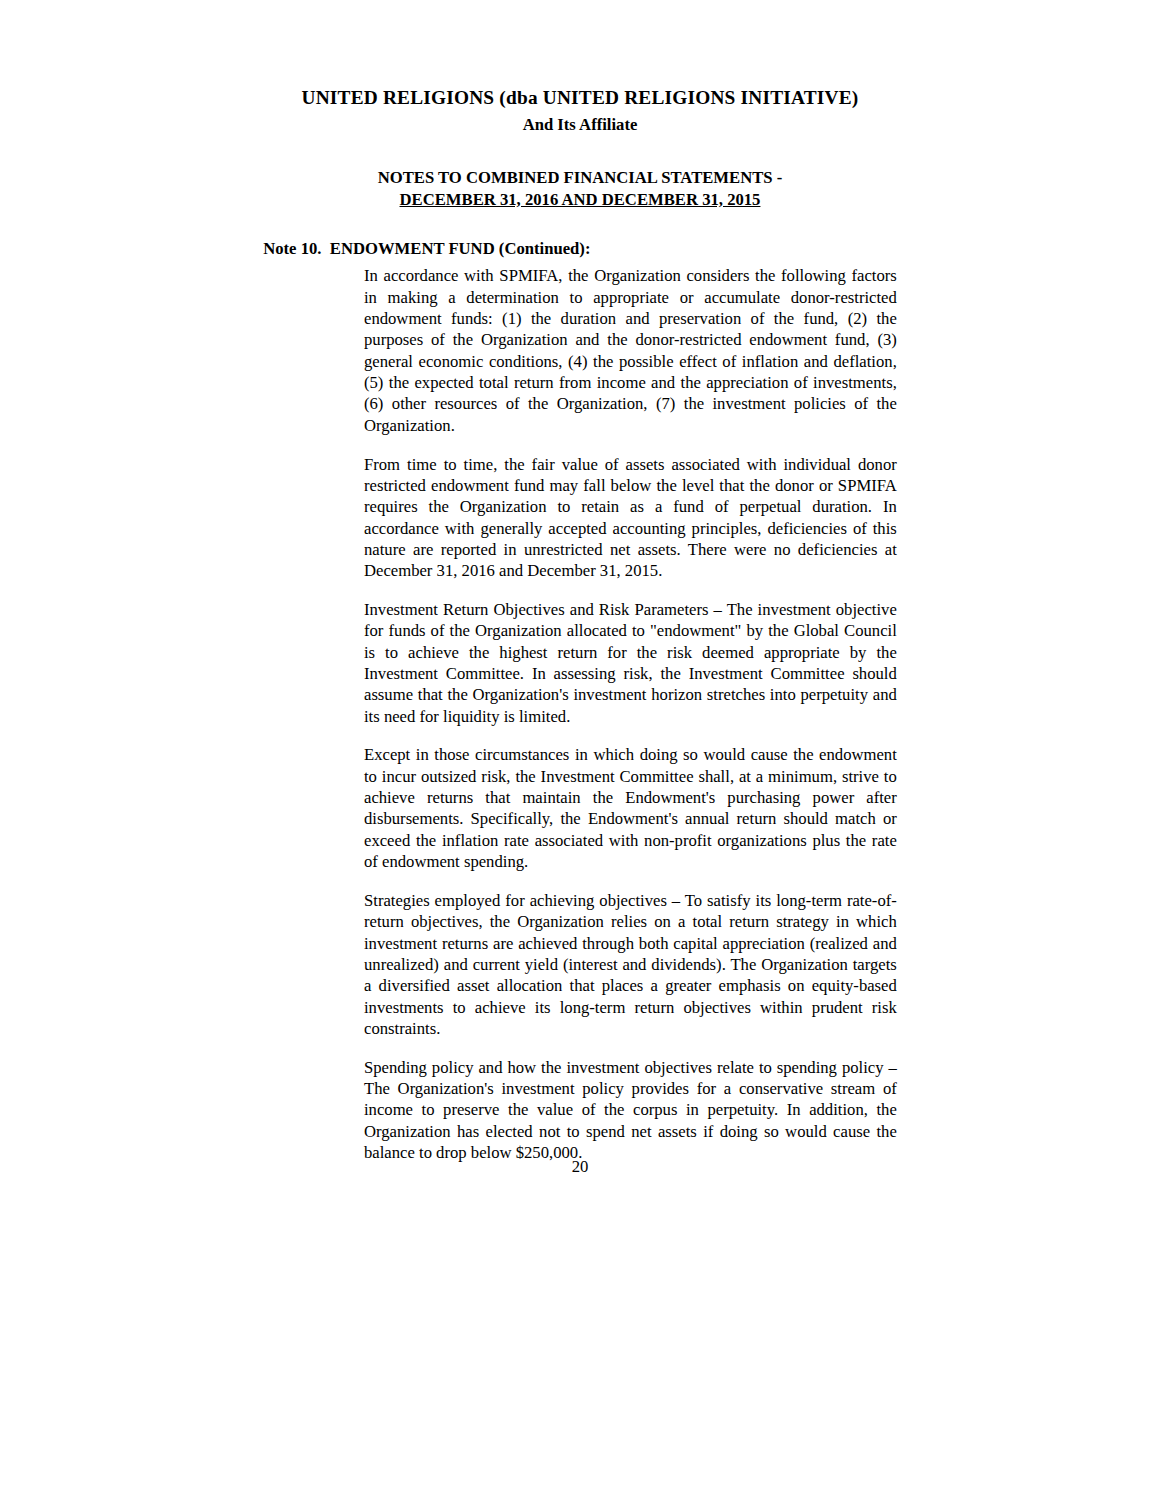UNITED RELIGIONS (dba UNITED RELIGIONS INITIATIVE)
And Its Affiliate
NOTES TO COMBINED FINANCIAL STATEMENTS -
DECEMBER 31, 2016 AND DECEMBER 31, 2015
Note 10. ENDOWMENT FUND (Continued):
In accordance with SPMIFA, the Organization considers the following factors in making a determination to appropriate or accumulate donor-restricted endowment funds: (1) the duration and preservation of the fund, (2) the purposes of the Organization and the donor-restricted endowment fund, (3) general economic conditions, (4) the possible effect of inflation and deflation, (5) the expected total return from income and the appreciation of investments, (6) other resources of the Organization, (7) the investment policies of the Organization.
From time to time, the fair value of assets associated with individual donor restricted endowment fund may fall below the level that the donor or SPMIFA requires the Organization to retain as a fund of perpetual duration. In accordance with generally accepted accounting principles, deficiencies of this nature are reported in unrestricted net assets. There were no deficiencies at December 31, 2016 and December 31, 2015.
Investment Return Objectives and Risk Parameters – The investment objective for funds of the Organization allocated to "endowment" by the Global Council is to achieve the highest return for the risk deemed appropriate by the Investment Committee. In assessing risk, the Investment Committee should assume that the Organization's investment horizon stretches into perpetuity and its need for liquidity is limited.
Except in those circumstances in which doing so would cause the endowment to incur outsized risk, the Investment Committee shall, at a minimum, strive to achieve returns that maintain the Endowment's purchasing power after disbursements. Specifically, the Endowment's annual return should match or exceed the inflation rate associated with non-profit organizations plus the rate of endowment spending.
Strategies employed for achieving objectives – To satisfy its long-term rate-of-return objectives, the Organization relies on a total return strategy in which investment returns are achieved through both capital appreciation (realized and unrealized) and current yield (interest and dividends). The Organization targets a diversified asset allocation that places a greater emphasis on equity-based investments to achieve its long-term return objectives within prudent risk constraints.
Spending policy and how the investment objectives relate to spending policy – The Organization's investment policy provides for a conservative stream of income to preserve the value of the corpus in perpetuity. In addition, the Organization has elected not to spend net assets if doing so would cause the balance to drop below $250,000.
20